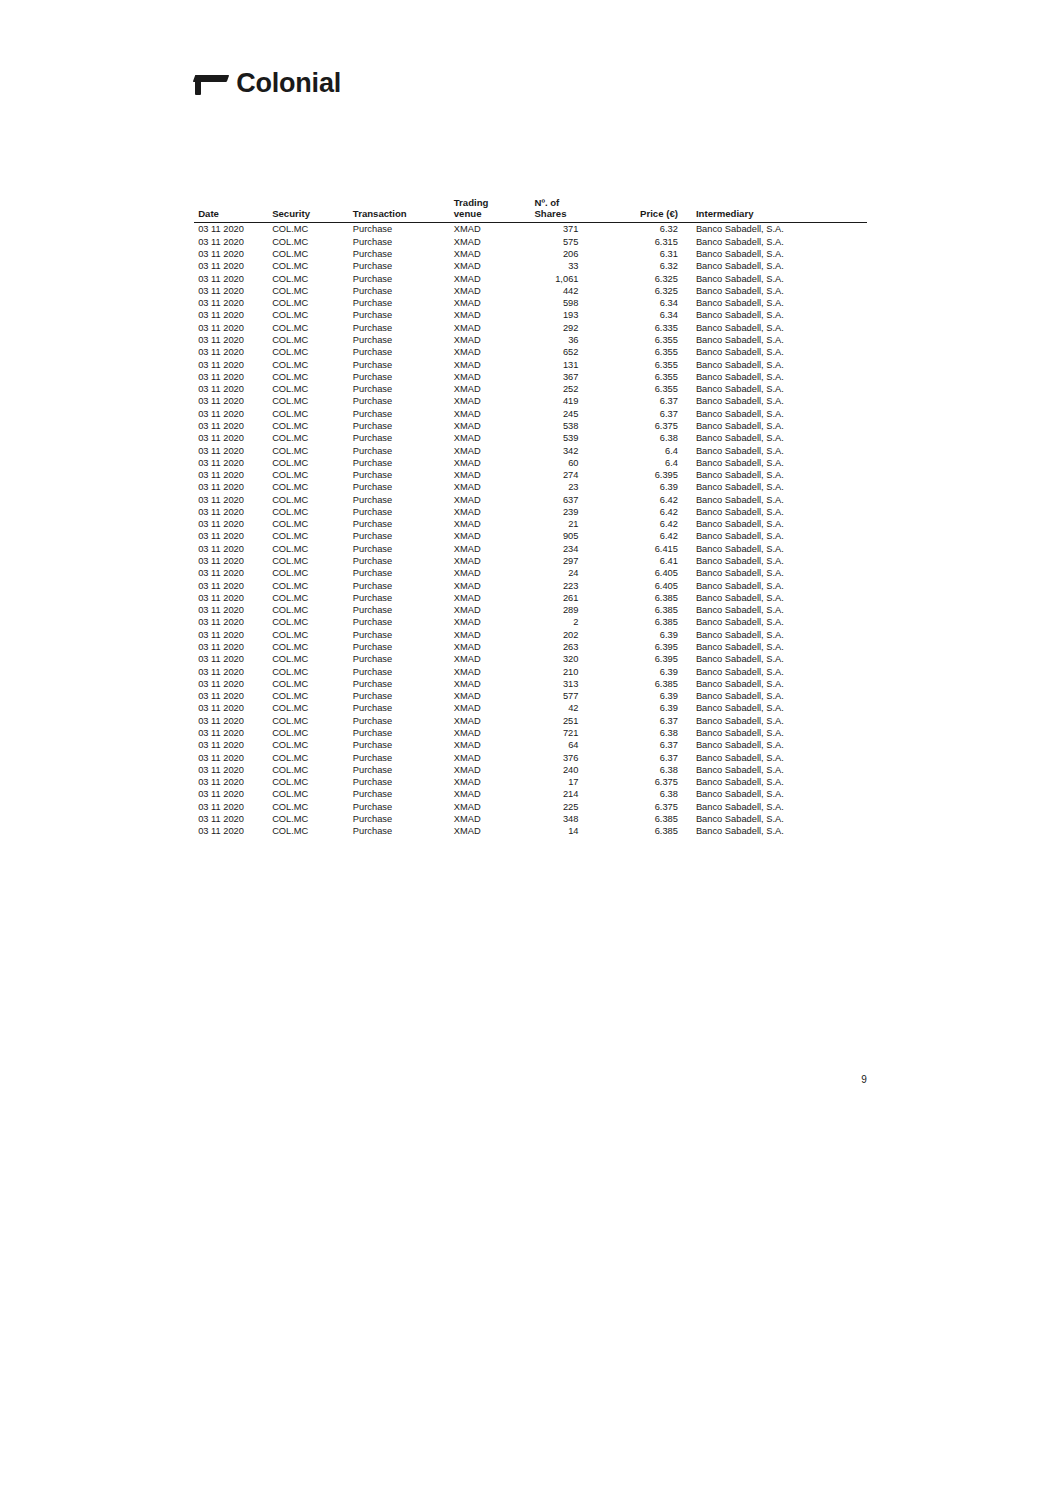Colonial
| Date | Security | Transaction | Trading venue | Nº. of Shares | Price (€) | Intermediary |
| --- | --- | --- | --- | --- | --- | --- |
| 03 11 2020 | COL.MC | Purchase | XMAD | 371 | 6.32 | Banco Sabadell, S.A. |
| 03 11 2020 | COL.MC | Purchase | XMAD | 575 | 6.315 | Banco Sabadell, S.A. |
| 03 11 2020 | COL.MC | Purchase | XMAD | 206 | 6.31 | Banco Sabadell, S.A. |
| 03 11 2020 | COL.MC | Purchase | XMAD | 33 | 6.32 | Banco Sabadell, S.A. |
| 03 11 2020 | COL.MC | Purchase | XMAD | 1,061 | 6.325 | Banco Sabadell, S.A. |
| 03 11 2020 | COL.MC | Purchase | XMAD | 442 | 6.325 | Banco Sabadell, S.A. |
| 03 11 2020 | COL.MC | Purchase | XMAD | 598 | 6.34 | Banco Sabadell, S.A. |
| 03 11 2020 | COL.MC | Purchase | XMAD | 193 | 6.34 | Banco Sabadell, S.A. |
| 03 11 2020 | COL.MC | Purchase | XMAD | 292 | 6.335 | Banco Sabadell, S.A. |
| 03 11 2020 | COL.MC | Purchase | XMAD | 36 | 6.355 | Banco Sabadell, S.A. |
| 03 11 2020 | COL.MC | Purchase | XMAD | 652 | 6.355 | Banco Sabadell, S.A. |
| 03 11 2020 | COL.MC | Purchase | XMAD | 131 | 6.355 | Banco Sabadell, S.A. |
| 03 11 2020 | COL.MC | Purchase | XMAD | 367 | 6.355 | Banco Sabadell, S.A. |
| 03 11 2020 | COL.MC | Purchase | XMAD | 252 | 6.355 | Banco Sabadell, S.A. |
| 03 11 2020 | COL.MC | Purchase | XMAD | 419 | 6.37 | Banco Sabadell, S.A. |
| 03 11 2020 | COL.MC | Purchase | XMAD | 245 | 6.37 | Banco Sabadell, S.A. |
| 03 11 2020 | COL.MC | Purchase | XMAD | 538 | 6.375 | Banco Sabadell, S.A. |
| 03 11 2020 | COL.MC | Purchase | XMAD | 539 | 6.38 | Banco Sabadell, S.A. |
| 03 11 2020 | COL.MC | Purchase | XMAD | 342 | 6.4 | Banco Sabadell, S.A. |
| 03 11 2020 | COL.MC | Purchase | XMAD | 60 | 6.4 | Banco Sabadell, S.A. |
| 03 11 2020 | COL.MC | Purchase | XMAD | 274 | 6.395 | Banco Sabadell, S.A. |
| 03 11 2020 | COL.MC | Purchase | XMAD | 23 | 6.39 | Banco Sabadell, S.A. |
| 03 11 2020 | COL.MC | Purchase | XMAD | 637 | 6.42 | Banco Sabadell, S.A. |
| 03 11 2020 | COL.MC | Purchase | XMAD | 239 | 6.42 | Banco Sabadell, S.A. |
| 03 11 2020 | COL.MC | Purchase | XMAD | 21 | 6.42 | Banco Sabadell, S.A. |
| 03 11 2020 | COL.MC | Purchase | XMAD | 905 | 6.42 | Banco Sabadell, S.A. |
| 03 11 2020 | COL.MC | Purchase | XMAD | 234 | 6.415 | Banco Sabadell, S.A. |
| 03 11 2020 | COL.MC | Purchase | XMAD | 297 | 6.41 | Banco Sabadell, S.A. |
| 03 11 2020 | COL.MC | Purchase | XMAD | 24 | 6.405 | Banco Sabadell, S.A. |
| 03 11 2020 | COL.MC | Purchase | XMAD | 223 | 6.405 | Banco Sabadell, S.A. |
| 03 11 2020 | COL.MC | Purchase | XMAD | 261 | 6.385 | Banco Sabadell, S.A. |
| 03 11 2020 | COL.MC | Purchase | XMAD | 289 | 6.385 | Banco Sabadell, S.A. |
| 03 11 2020 | COL.MC | Purchase | XMAD | 2 | 6.385 | Banco Sabadell, S.A. |
| 03 11 2020 | COL.MC | Purchase | XMAD | 202 | 6.39 | Banco Sabadell, S.A. |
| 03 11 2020 | COL.MC | Purchase | XMAD | 263 | 6.395 | Banco Sabadell, S.A. |
| 03 11 2020 | COL.MC | Purchase | XMAD | 320 | 6.395 | Banco Sabadell, S.A. |
| 03 11 2020 | COL.MC | Purchase | XMAD | 210 | 6.39 | Banco Sabadell, S.A. |
| 03 11 2020 | COL.MC | Purchase | XMAD | 313 | 6.385 | Banco Sabadell, S.A. |
| 03 11 2020 | COL.MC | Purchase | XMAD | 577 | 6.39 | Banco Sabadell, S.A. |
| 03 11 2020 | COL.MC | Purchase | XMAD | 42 | 6.39 | Banco Sabadell, S.A. |
| 03 11 2020 | COL.MC | Purchase | XMAD | 251 | 6.37 | Banco Sabadell, S.A. |
| 03 11 2020 | COL.MC | Purchase | XMAD | 721 | 6.38 | Banco Sabadell, S.A. |
| 03 11 2020 | COL.MC | Purchase | XMAD | 64 | 6.37 | Banco Sabadell, S.A. |
| 03 11 2020 | COL.MC | Purchase | XMAD | 376 | 6.37 | Banco Sabadell, S.A. |
| 03 11 2020 | COL.MC | Purchase | XMAD | 240 | 6.38 | Banco Sabadell, S.A. |
| 03 11 2020 | COL.MC | Purchase | XMAD | 17 | 6.375 | Banco Sabadell, S.A. |
| 03 11 2020 | COL.MC | Purchase | XMAD | 214 | 6.38 | Banco Sabadell, S.A. |
| 03 11 2020 | COL.MC | Purchase | XMAD | 225 | 6.375 | Banco Sabadell, S.A. |
| 03 11 2020 | COL.MC | Purchase | XMAD | 348 | 6.385 | Banco Sabadell, S.A. |
| 03 11 2020 | COL.MC | Purchase | XMAD | 14 | 6.385 | Banco Sabadell, S.A. |
9